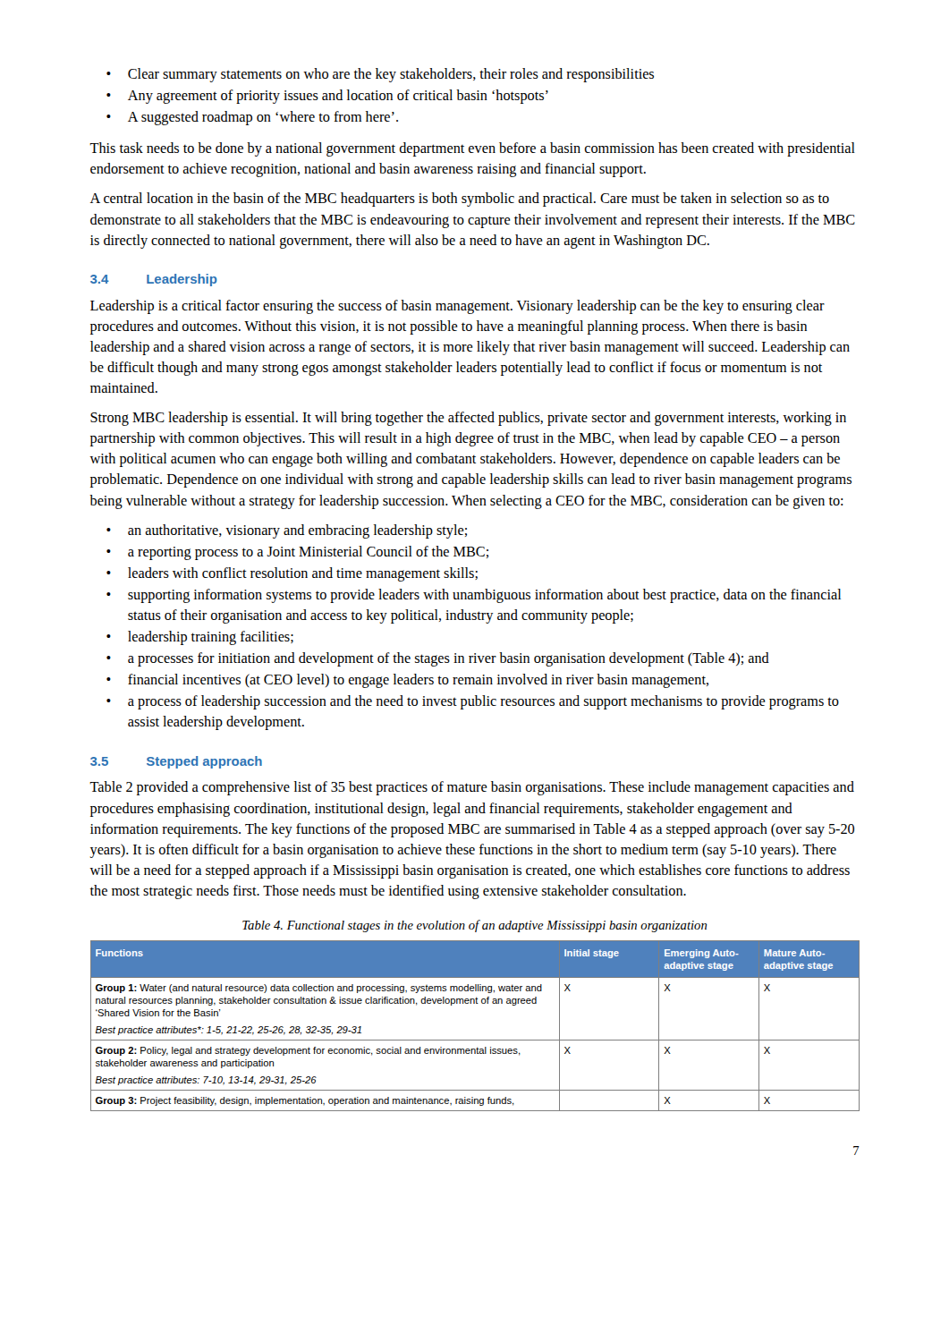Clear summary statements on who are the key stakeholders, their roles and responsibilities
Any agreement of priority issues and location of critical basin ‘hotspots’
A suggested roadmap on ‘where to from here’.
This task needs to be done by a national government department even before a basin commission has been created with presidential endorsement to achieve recognition, national and basin awareness raising and financial support.
A central location in the basin of the MBC headquarters is both symbolic and practical. Care must be taken in selection so as to demonstrate to all stakeholders that the MBC is endeavouring to capture their involvement and represent their interests. If the MBC is directly connected to national government, there will also be a need to have an agent in Washington DC.
3.4 Leadership
Leadership is a critical factor ensuring the success of basin management. Visionary leadership can be the key to ensuring clear procedures and outcomes. Without this vision, it is not possible to have a meaningful planning process. When there is basin leadership and a shared vision across a range of sectors, it is more likely that river basin management will succeed. Leadership can be difficult though and many strong egos amongst stakeholder leaders potentially lead to conflict if focus or momentum is not maintained.
Strong MBC leadership is essential. It will bring together the affected publics, private sector and government interests, working in partnership with common objectives. This will result in a high degree of trust in the MBC, when lead by capable CEO – a person with political acumen who can engage both willing and combatant stakeholders. However, dependence on capable leaders can be problematic. Dependence on one individual with strong and capable leadership skills can lead to river basin management programs being vulnerable without a strategy for leadership succession. When selecting a CEO for the MBC, consideration can be given to:
an authoritative, visionary and embracing leadership style;
a reporting process to a Joint Ministerial Council of the MBC;
leaders with conflict resolution and time management skills;
supporting information systems to provide leaders with unambiguous information about best practice, data on the financial status of their organisation and access to key political, industry and community people;
leadership training facilities;
a processes for initiation and development of the stages in river basin organisation development (Table 4); and
financial incentives (at CEO level) to engage leaders to remain involved in river basin management,
a process of leadership succession and the need to invest public resources and support mechanisms to provide programs to assist leadership development.
3.5 Stepped approach
Table 2 provided a comprehensive list of 35 best practices of mature basin organisations. These include management capacities and procedures emphasising coordination, institutional design, legal and financial requirements, stakeholder engagement and information requirements. The key functions of the proposed MBC are summarised in Table 4 as a stepped approach (over say 5-20 years). It is often difficult for a basin organisation to achieve these functions in the short to medium term (say 5-10 years). There will be a need for a stepped approach if a Mississippi basin organisation is created, one which establishes core functions to address the most strategic needs first. Those needs must be identified using extensive stakeholder consultation.
Table 4. Functional stages in the evolution of an adaptive Mississippi basin organization
| Functions | Initial stage | Emerging Auto-adaptive stage | Mature Auto-adaptive stage |
| --- | --- | --- | --- |
| Group 1: Water (and natural resource) data collection and processing, systems modelling, water and natural resources planning, stakeholder consultation & issue clarification, development of an agreed ‘Shared Vision for the Basin’ Best practice attributes*: 1-5, 21-22, 25-26, 28, 32-35, 29-31 | X | X | X |
| Group 2: Policy, legal and strategy development for economic, social and environmental issues, stakeholder awareness and participation Best practice attributes: 7-10, 13-14, 29-31, 25-26 | X | X | X |
| Group 3: Project feasibility, design, implementation, operation and maintenance, raising funds, | | X | X |
7